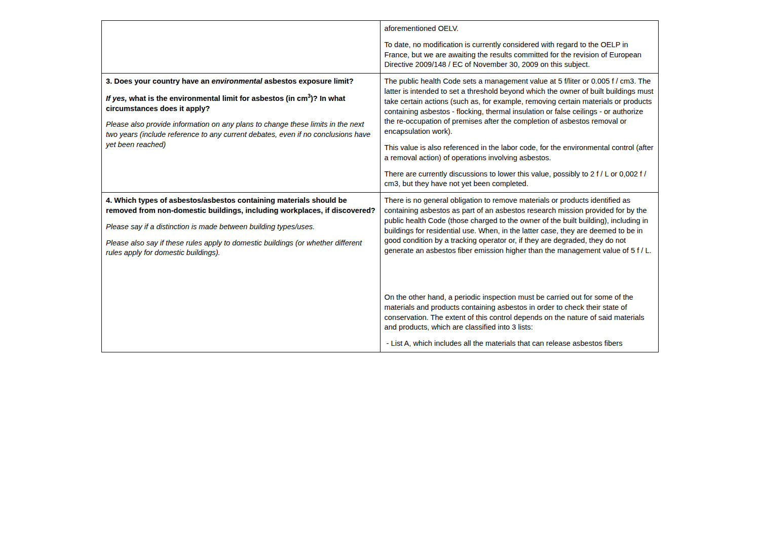| | aforementioned OELV. To date, no modification is currently considered with regard to the OELP in France, but we are awaiting the results committed for the revision of European Directive 2009/148 / EC of November 30, 2009 on this subject. |
| 3. Does your country have an environmental asbestos exposure limit? If yes, what is the environmental limit for asbestos (in cm 3 )? In what circumstances does it apply? Please also provide information on any plans to change these limits in the next two years (include reference to any current debates, even if no conclusions have yet been reached) | The public health Code sets a management value at 5 f/liter or 0.005 f / cm3. The latter is intended to set a threshold beyond which the owner of built buildings must take certain actions (such as, for example, removing certain materials or products containing asbestos - flocking, thermal insulation or false ceilings - or authorize the re-occupation of premises after the completion of asbestos removal or encapsulation work). This value is also referenced in the labor code, for the environmental control (after a removal action) of operations involving asbestos. There are currently discussions to lower this value, possibly to 2 f / L or 0,002 f / cm3, but they have not yet been completed. |
| 4. Which types of asbestos/asbestos containing materials should be removed from non-domestic buildings, including workplaces, if discovered? Please say if a distinction is made between building types/uses. Please also say if these rules apply to domestic buildings (or whether different rules apply for domestic buildings). | There is no general obligation to remove materials or products identified as containing asbestos as part of an asbestos research mission provided for by the public health Code (those charged to the owner of the built building), including in buildings for residential use. When, in the latter case, they are deemed to be in good condition by a tracking operator or, if they are degraded, they do not generate an asbestos fiber emission higher than the management value of 5 f / L. On the other hand, a periodic inspection must be carried out for some of the materials and products containing asbestos in order to check their state of conservation. The extent of this control depends on the nature of said materials and products, which are classified into 3 lists: - List A, which includes all the materials that can release asbestos fibers |